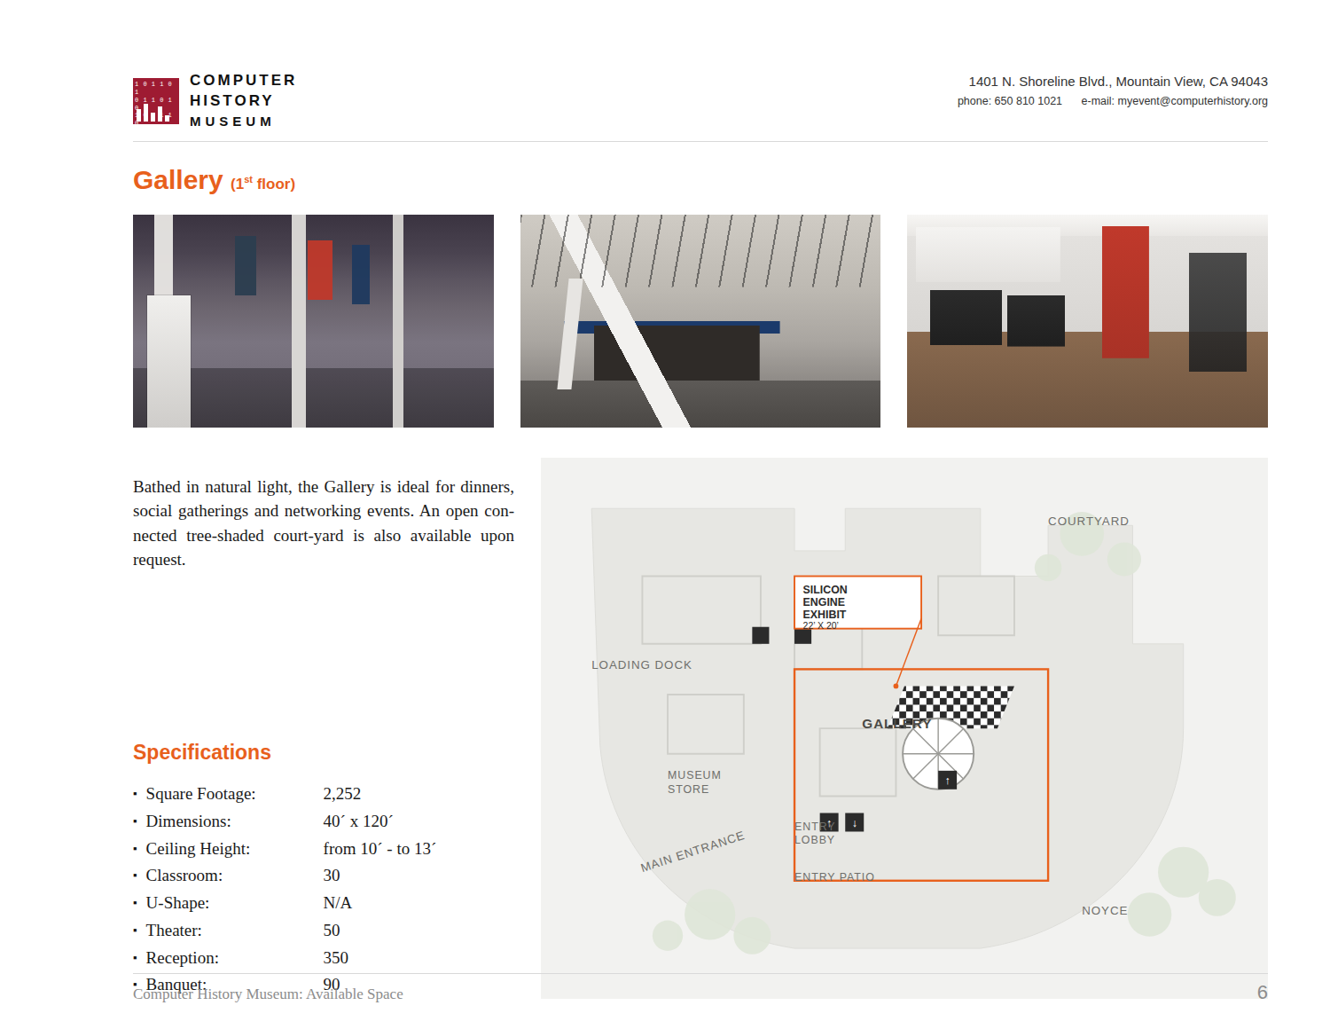1 0 1 1 0 1
0 1 1 0 1 0
1 0 0 1 1 0
COMPUTER
HISTORY
MUSEUM
1401 N. Shoreline Blvd., Mountain View, CA 94043
phone: 650 810 1021 e-mail: myevent@computerhistory.org
Gallery (1st floor)
Bathed in natural light, the Gallery is ideal for dinners, social gatherings and networking events. An open connected tree-shaded court-yard is also available upon request.
Specifications
Square Footage: 2,252
Dimensions: 40´ x 120´
Ceiling Height: from 10´ - to 13´
Classroom: 30
U-Shape: N/A
Theater: 50
Reception: 350
Banquet: 90
↑ ↓ ↑ SILICON ENGINE EXHIBIT 22’ X 20’ COURTYARD LOADING DOCK GALLERY MUSEUM STORE ENTRY LOBBY MAIN ENTRANCE ENTRY PATIO NOYCE
Computer History Museum: Available Space
6